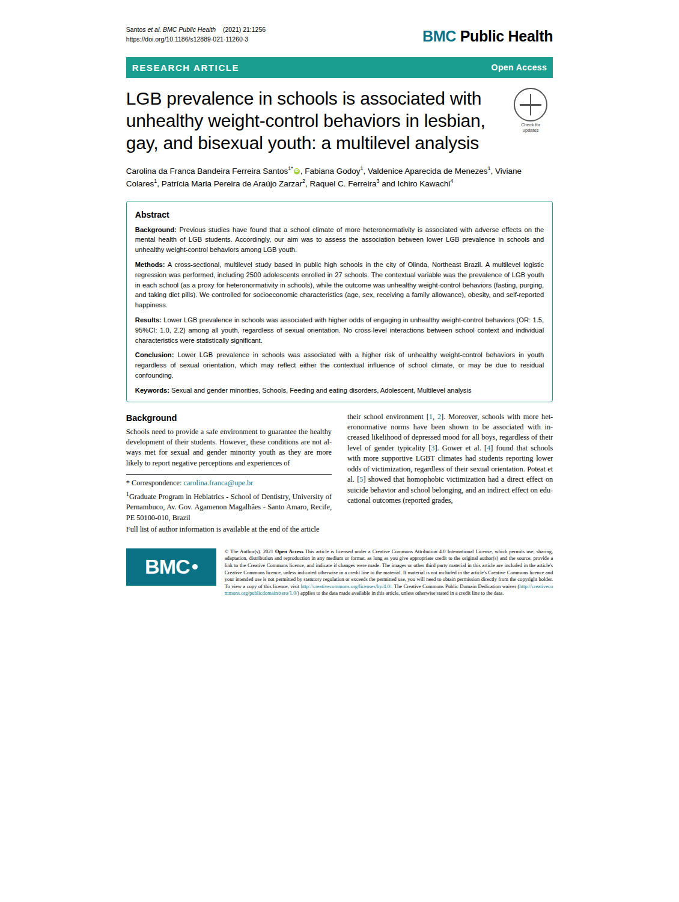Santos et al. BMC Public Health (2021) 21:1256
https://doi.org/10.1186/s12889-021-11260-3
BMC Public Health
RESEARCH ARTICLE Open Access
Check for
updates
LGB prevalence in schools is associated with unhealthy weight-control behaviors in lesbian, gay, and bisexual youth: a multilevel analysis
Carolina da Franca Bandeira Ferreira Santos1* , Fabiana Godoy1, Valdenice Aparecida de Menezes1, Viviane Colares1, Patrícia Maria Pereira de Araújo Zarzar2, Raquel C. Ferreira3 and Ichiro Kawachi4
Abstract
Background: Previous studies have found that a school climate of more heteronormativity is associated with adverse effects on the mental health of LGB students. Accordingly, our aim was to assess the association between lower LGB prevalence in schools and unhealthy weight-control behaviors among LGB youth.
Methods: A cross-sectional, multilevel study based in public high schools in the city of Olinda, Northeast Brazil. A multilevel logistic regression was performed, including 2500 adolescents enrolled in 27 schools. The contextual variable was the prevalence of LGB youth in each school (as a proxy for heteronormativity in schools), while the outcome was unhealthy weight-control behaviors (fasting, purging, and taking diet pills). We controlled for socioeconomic characteristics (age, sex, receiving a family allowance), obesity, and self-reported happiness.
Results: Lower LGB prevalence in schools was associated with higher odds of engaging in unhealthy weight-control behaviors (OR: 1.5, 95%CI: 1.0, 2.2) among all youth, regardless of sexual orientation. No cross-level interactions between school context and individual characteristics were statistically significant.
Conclusion: Lower LGB prevalence in schools was associated with a higher risk of unhealthy weight-control behaviors in youth regardless of sexual orientation, which may reflect either the contextual influence of school climate, or may be due to residual confounding.
Keywords: Sexual and gender minorities, Schools, Feeding and eating disorders, Adolescent, Multilevel analysis
Background
Schools need to provide a safe environment to guarantee the healthy development of their students. However, these conditions are not always met for sexual and gender minority youth as they are more likely to report negative perceptions and experiences of
* Correspondence: carolina.franca@upe.br
1Graduate Program in Hebiatrics - School of Dentistry, University of Pernambuco, Av. Gov. Agamenon Magalhães - Santo Amaro, Recife, PE 50100-010, Brazil
Full list of author information is available at the end of the article
their school environment [1, 2]. Moreover, schools with more heteronormative norms have been shown to be associated with increased likelihood of depressed mood for all boys, regardless of their level of gender typicality [3]. Gower et al. [4] found that schools with more supportive LGBT climates had students reporting lower odds of victimization, regardless of their sexual orientation. Poteat et al. [5] showed that homophobic victimization had a direct effect on suicide behavior and school belonging, and an indirect effect on educational outcomes (reported grades,
BMC
© The Author(s). 2021 Open Access This article is licensed under a Creative Commons Attribution 4.0 International License, which permits use, sharing, adaptation, distribution and reproduction in any medium or format, as long as you give appropriate credit to the original author(s) and the source, provide a link to the Creative Commons licence, and indicate if changes were made. The images or other third party material in this article are included in the article's Creative Commons licence, unless indicated otherwise in a credit line to the material. If material is not included in the article's Creative Commons licence and your intended use is not permitted by statutory regulation or exceeds the permitted use, you will need to obtain permission directly from the copyright holder. To view a copy of this licence, visit http://creativecommons.org/licenses/by/4.0/. The Creative Commons Public Domain Dedication waiver (http://creativecommons.org/publicdomain/zero/1.0/) applies to the data made available in this article, unless otherwise stated in a credit line to the data.